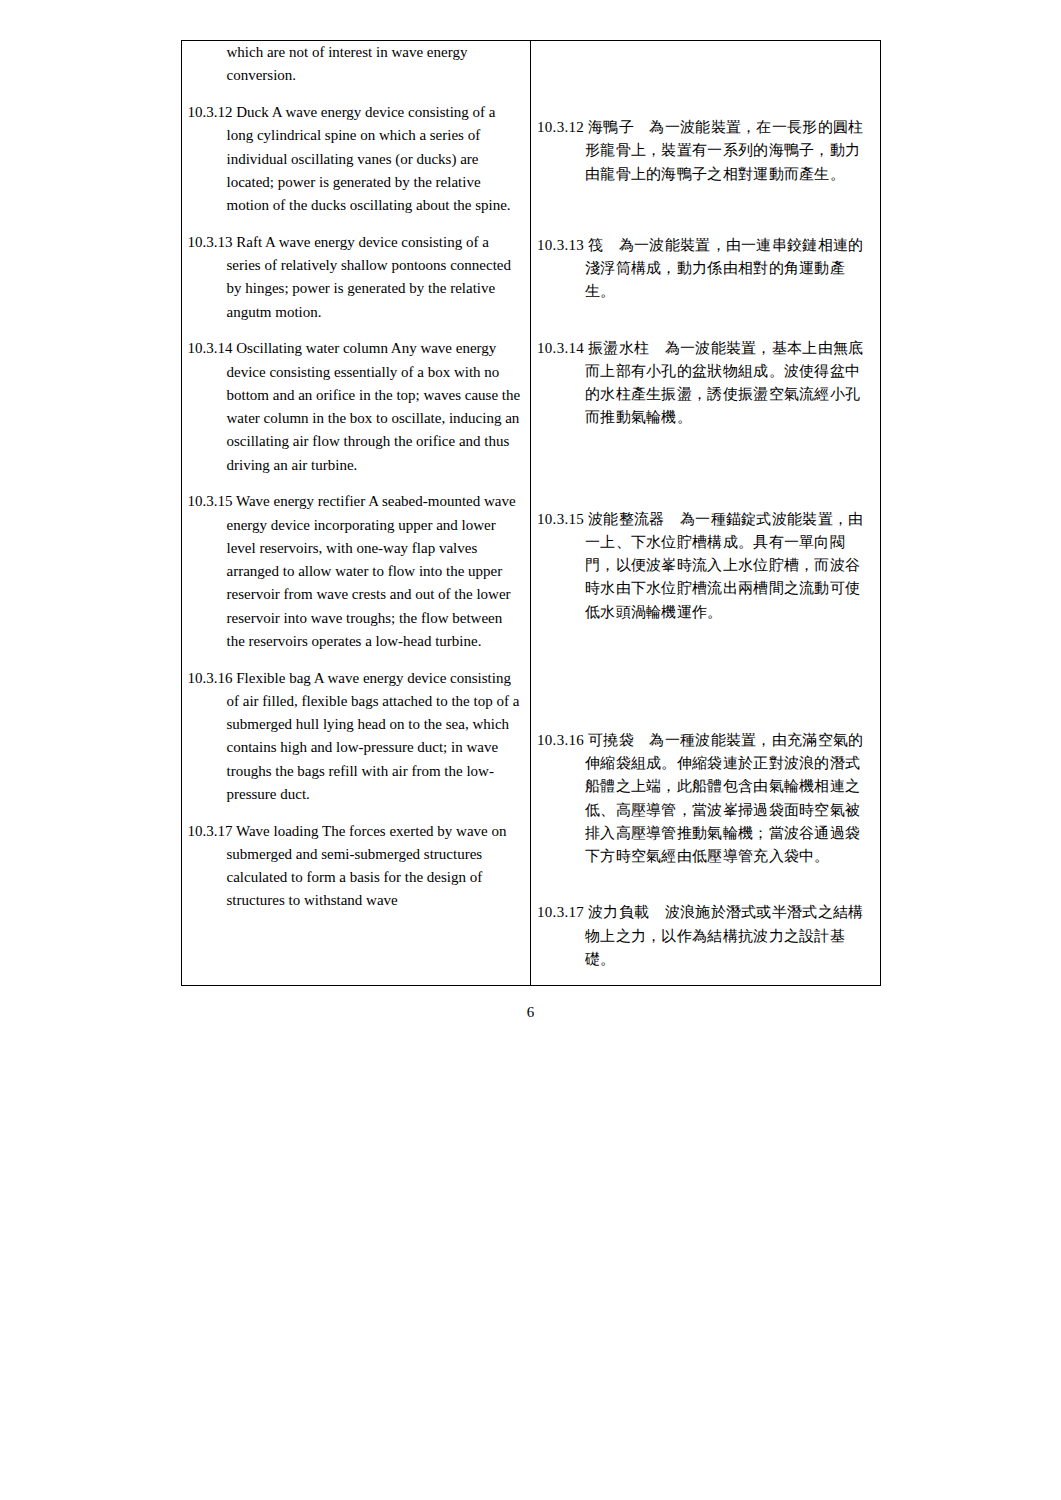| which are not of interest in wave energy conversion. 10.3.12 Duck A wave energy device consisting of a long cylindrical spine on which a series of individual oscillating vanes (or ducks) are located; power is generated by the relative motion of the ducks oscillating about the spine. 10.3.13 Raft A wave energy device consisting of a series of relatively shallow pontoons connected by hinges; power is generated by the relative angutm motion. 10.3.14 Oscillating water column Any wave energy device consisting essentially of a box with no bottom and an orifice in the top; waves cause the water column in the box to oscillate, inducing an oscillating air flow through the orifice and thus driving an air turbine. 10.3.15 Wave energy rectifier A seabed-mounted wave energy device incorporating upper and lower level reservoirs, with one-way flap valves arranged to allow water to flow into the upper reservoir from wave crests and out of the lower reservoir into wave troughs; the flow between the reservoirs operates a low-head turbine. 10.3.16 Flexible bag A wave energy device consisting of air filled, flexible bags attached to the top of a submerged hull lying head on to the sea, which contains high and low-pressure duct; in wave troughs the bags refill with air from the low-pressure duct. 10.3.17 Wave loading The forces exerted by wave on submerged and semi-submerged structures calculated to form a basis for the design of structures to withstand wave | 10.3.12 海鴨子 為一波能裝置，在一長形的圓柱形龍骨上，裝置有一系列的海鴨子，動力由龍骨上的海鴨子之相對運動而產生。 10.3.13 筏 為一波能裝置，由一連串鉸鏈相連的淺浮筒構成，動力係由相對的角運動產生。 10.3.14 振盪水柱 為一波能裝置，基本上由無底而上部有小孔的盆狀物組成。波使得盆中的水柱產生振盪，誘使振盪空氣流經小孔而推動氣輪機。 10.3.15 波能整流器 為一種錨錠式波能裝置，由一上、下水位貯槽構成。具有一單向閥門，以便波峯時流入上水位貯槽，而波谷時水由下水位貯槽流出兩槽間之流動可使低水頭渦輪機運作。 10.3.16 可撓袋 為一種波能裝置，由充滿空氣的伸縮袋組成。伸縮袋連於正對波浪的潛式船體之上端，此船體包含由氣輪機相連之低、高壓導管，當波峯掃過袋面時空氣被排入高壓導管推動氣輪機；當波谷通過袋下方時空氣經由低壓導管充入袋中。 10.3.17 波力負載 波浪施於潛式或半潛式之結構物上之力，以作為結構抗波力之設計基礎。 |
6